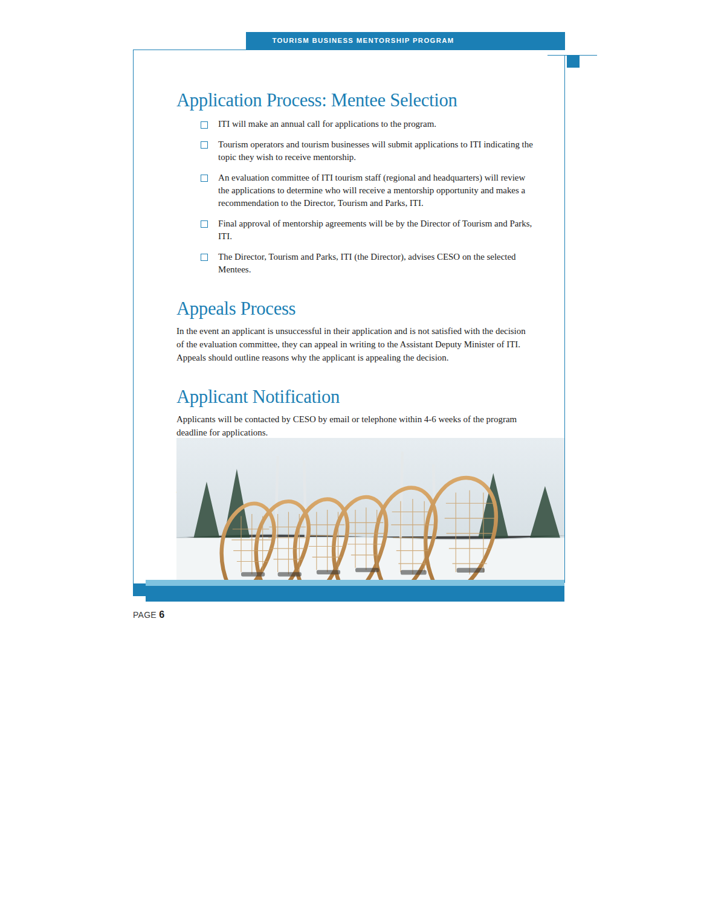Tourism Business Mentorship Program
Application Process: Mentee Selection
ITI will make an annual call for applications to the program.
Tourism operators and tourism businesses will submit applications to ITI indicating the topic they wish to receive mentorship.
An evaluation committee of ITI tourism staff (regional and headquarters) will review the applications to determine who will receive a mentorship opportunity and makes a recommendation to the Director, Tourism and Parks, ITI.
Final approval of mentorship agreements will be by the Director of Tourism and Parks, ITI.
The Director, Tourism and Parks, ITI (the Director), advises CESO on the selected Mentees.
Appeals Process
In the event an applicant is unsuccessful in their application and is not satisfied with the decision of the evaluation committee, they can appeal in writing to the Assistant Deputy Minister of ITI. Appeals should outline reasons why the applicant is appealing the decision.
Applicant Notification
Applicants will be contacted by CESO by email or telephone within 4-6 weeks of the program deadline for applications.
Reporting and Monitoring
The evaluation committee and CESO will monitor and evaluate the program using indicators they deem fit to measure program targets. CESO will submit a written final report to ITI on the completion of the mentorships at the end of the fiscal year.
PAGE 6